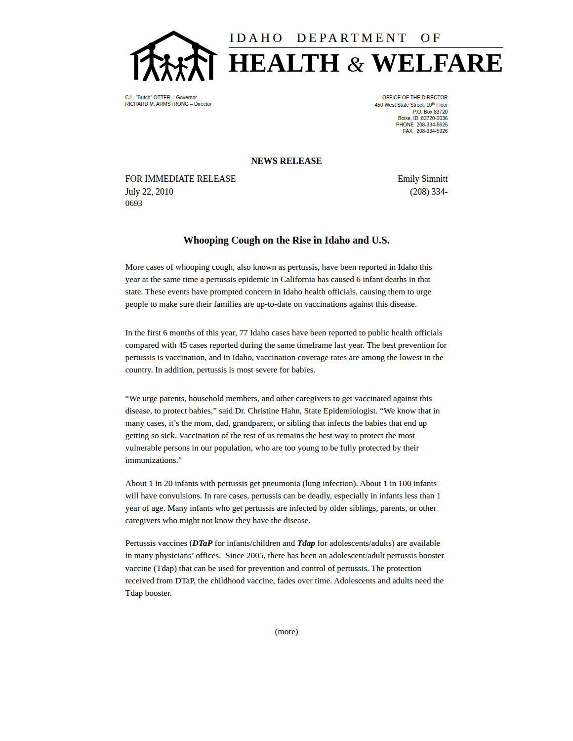IDAHO DEPARTMENT OF
HEALTH & WELFARE
C.L. "Butch" OTTER – Governor
RICHARD M. ARMSTRONG – Director
OFFICE OF THE DIRECTOR
450 West State Street, 10th Floor
P.O. Box 83720
Boise, ID 83720-0036
PHONE 208-334-5625
FAX 208-334-5926
NEWS RELEASE
FOR IMMEDIATE RELEASE July 22, 2010 Emily Simnitt (208) 334-
0693
Whooping Cough on the Rise in Idaho and U.S.
More cases of whooping cough, also known as pertussis, have been reported in Idaho this year at the same time a pertussis epidemic in California has caused 6 infant deaths in that state. These events have prompted concern in Idaho health officials, causing them to urge people to make sure their families are up-to-date on vaccinations against this disease.
In the first 6 months of this year, 77 Idaho cases have been reported to public health officials compared with 45 cases reported during the same timeframe last year. The best prevention for pertussis is vaccination, and in Idaho, vaccination coverage rates are among the lowest in the country. In addition, pertussis is most severe for babies.
“We urge parents, household members, and other caregivers to get vaccinated against this disease, to protect babies,” said Dr. Christine Hahn, State Epidemiologist. “We know that in many cases, it’s the mom, dad, grandparent, or sibling that infects the babies that end up getting so sick. Vaccination of the rest of us remains the best way to protect the most vulnerable persons in our population, who are too young to be fully protected by their immunizations."
About 1 in 20 infants with pertussis get pneumonia (lung infection). About 1 in 100 infants will have convulsions. In rare cases, pertussis can be deadly, especially in infants less than 1 year of age. Many infants who get pertussis are infected by older siblings, parents, or other caregivers who might not know they have the disease.
Pertussis vaccines (DTaP for infants/children and Tdap for adolescents/adults) are available in many physicians’ offices. Since 2005, there has been an adolescent/adult pertussis booster vaccine (Tdap) that can be used for prevention and control of pertussis. The protection received from DTaP, the childhood vaccine, fades over time. Adolescents and adults need the Tdap booster.
(more)